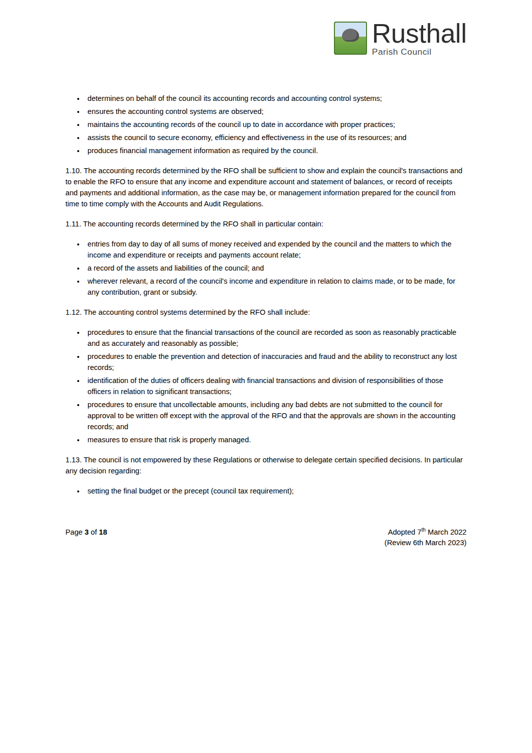Rusthall
Parish Council
determines on behalf of the council its accounting records and accounting control systems;
ensures the accounting control systems are observed;
maintains the accounting records of the council up to date in accordance with proper practices;
assists the council to secure economy, efficiency and effectiveness in the use of its resources; and
produces financial management information as required by the council.
1.10. The accounting records determined by the RFO shall be sufficient to show and explain the council's transactions and to enable the RFO to ensure that any income and expenditure account and statement of balances, or record of receipts and payments and additional information, as the case may be, or management information prepared for the council from time to time comply with the Accounts and Audit Regulations.
1.11. The accounting records determined by the RFO shall in particular contain:
entries from day to day of all sums of money received and expended by the council and the matters to which the income and expenditure or receipts and payments account relate;
a record of the assets and liabilities of the council; and
wherever relevant, a record of the council's income and expenditure in relation to claims made, or to be made, for any contribution, grant or subsidy.
1.12. The accounting control systems determined by the RFO shall include:
procedures to ensure that the financial transactions of the council are recorded as soon as reasonably practicable and as accurately and reasonably as possible;
procedures to enable the prevention and detection of inaccuracies and fraud and the ability to reconstruct any lost records;
identification of the duties of officers dealing with financial transactions and division of responsibilities of those officers in relation to significant transactions;
procedures to ensure that uncollectable amounts, including any bad debts are not submitted to the council for approval to be written off except with the approval of the RFO and that the approvals are shown in the accounting records; and
measures to ensure that risk is properly managed.
1.13. The council is not empowered by these Regulations or otherwise to delegate certain specified decisions. In particular any decision regarding:
setting the final budget or the precept (council tax requirement);
Page 3 of 18
Adopted 7th March 2022
(Review 6th March 2023)